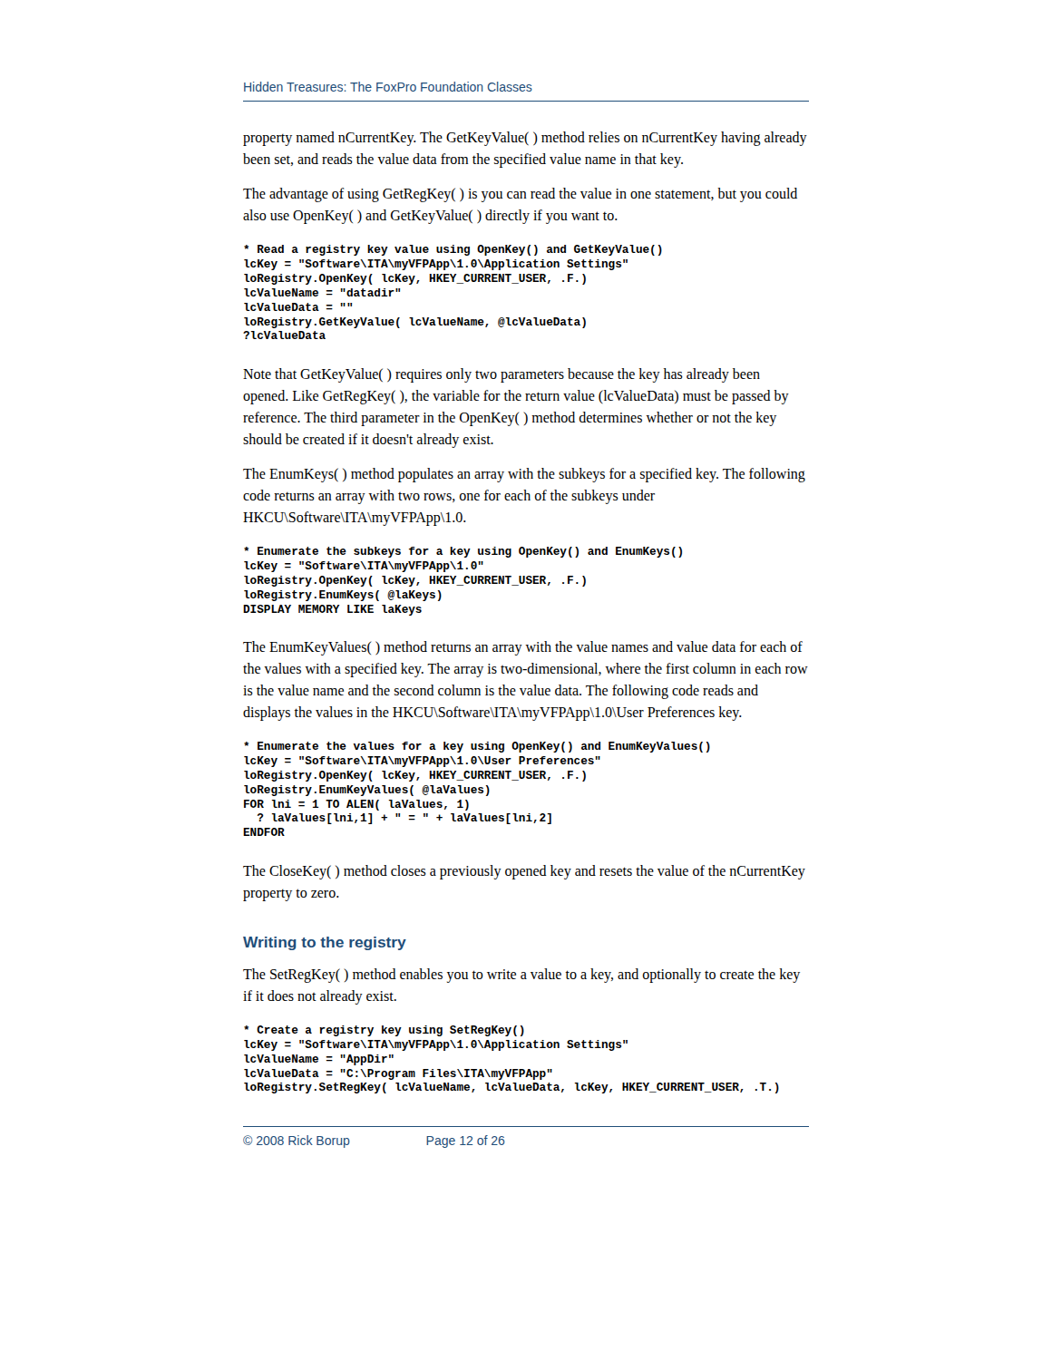Hidden Treasures: The FoxPro Foundation Classes
property named nCurrentKey. The GetKeyValue( ) method relies on nCurrentKey having already been set, and reads the value data from the specified value name in that key.
The advantage of using GetRegKey( ) is you can read the value in one statement, but you could also use OpenKey( ) and GetKeyValue( ) directly if you want to.
* Read a registry key value using OpenKey() and GetKeyValue()
lcKey = "Software\ITA\myVFPApp\1.0\Application Settings"
loRegistry.OpenKey( lcKey, HKEY_CURRENT_USER, .F.)
lcValueName = "datadir"
lcValueData = ""
loRegistry.GetKeyValue( lcValueName, @lcValueData)
?lcValueData
Note that GetKeyValue( ) requires only two parameters because the key has already been opened. Like GetRegKey( ), the variable for the return value (lcValueData) must be passed by reference. The third parameter in the OpenKey( ) method determines whether or not the key should be created if it doesn't already exist.
The EnumKeys( ) method populates an array with the subkeys for a specified key. The following code returns an array with two rows, one for each of the subkeys under HKCU\Software\ITA\myVFPApp\1.0.
* Enumerate the subkeys for a key using OpenKey() and EnumKeys()
lcKey = "Software\ITA\myVFPApp\1.0"
loRegistry.OpenKey( lcKey, HKEY_CURRENT_USER, .F.)
loRegistry.EnumKeys( @laKeys)
DISPLAY MEMORY LIKE laKeys
The EnumKeyValues( ) method returns an array with the value names and value data for each of the values with a specified key. The array is two-dimensional, where the first column in each row is the value name and the second column is the value data. The following code reads and displays the values in the HKCU\Software\ITA\myVFPApp\1.0\User Preferences key.
* Enumerate the values for a key using OpenKey() and EnumKeyValues()
lcKey = "Software\ITA\myVFPApp\1.0\User Preferences"
loRegistry.OpenKey( lcKey, HKEY_CURRENT_USER, .F.)
loRegistry.EnumKeyValues( @laValues)
FOR lni = 1 TO ALEN( laValues, 1)
  ? laValues[lni,1] + " = " + laValues[lni,2]
ENDFOR
The CloseKey( ) method closes a previously opened key and resets the value of the nCurrentKey property to zero.
Writing to the registry
The SetRegKey( ) method enables you to write a value to a key, and optionally to create the key if it does not already exist.
* Create a registry key using SetRegKey()
lcKey = "Software\ITA\myVFPApp\1.0\Application Settings"
lcValueName = "AppDir"
lcValueData = "C:\Program Files\ITA\myVFPApp"
loRegistry.SetRegKey( lcValueName, lcValueData, lcKey, HKEY_CURRENT_USER, .T.)
© 2008 Rick Borup
Page 12 of 26